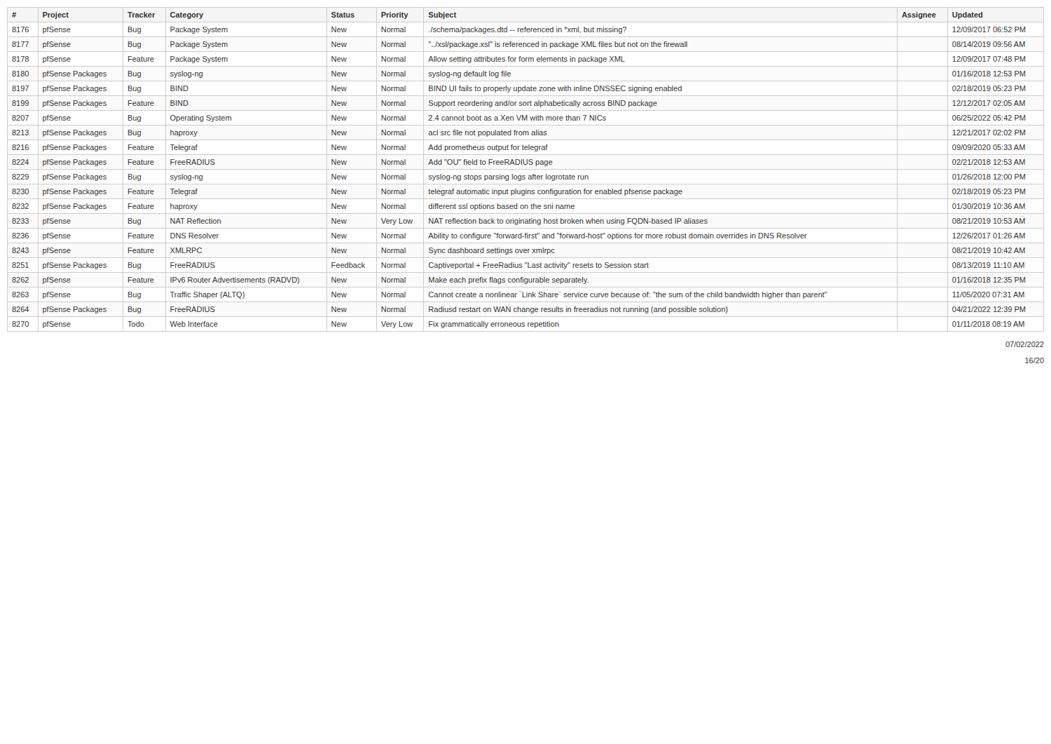| # | Project | Tracker | Category | Status | Priority | Subject | Assignee | Updated |
| --- | --- | --- | --- | --- | --- | --- | --- | --- |
| 8176 | pfSense | Bug | Package System | New | Normal | ./schema/packages.dtd -- referenced in *xml, but missing? | | 12/09/2017 06:52 PM |
| 8177 | pfSense | Bug | Package System | New | Normal | "../xsl/package.xsl" is referenced in package XML files but not on the firewall | | 08/14/2019 09:56 AM |
| 8178 | pfSense | Feature | Package System | New | Normal | Allow setting attributes for form elements in package XML | | 12/09/2017 07:48 PM |
| 8180 | pfSense Packages | Bug | syslog-ng | New | Normal | syslog-ng default log file | | 01/16/2018 12:53 PM |
| 8197 | pfSense Packages | Bug | BIND | New | Normal | BIND UI fails to properly update zone with inline DNSSEC signing enabled | | 02/18/2019 05:23 PM |
| 8199 | pfSense Packages | Feature | BIND | New | Normal | Support reordering and/or sort alphabetically across BIND package | | 12/12/2017 02:05 AM |
| 8207 | pfSense | Bug | Operating System | New | Normal | 2.4 cannot boot as a Xen VM with more than 7 NICs | | 06/25/2022 05:42 PM |
| 8213 | pfSense Packages | Bug | haproxy | New | Normal | acl src file not populated from alias | | 12/21/2017 02:02 PM |
| 8216 | pfSense Packages | Feature | Telegraf | New | Normal | Add prometheus output for telegraf | | 09/09/2020 05:33 AM |
| 8224 | pfSense Packages | Feature | FreeRADIUS | New | Normal | Add "OU" field to FreeRADIUS page | | 02/21/2018 12:53 AM |
| 8229 | pfSense Packages | Bug | syslog-ng | New | Normal | syslog-ng stops parsing logs after logrotate run | | 01/26/2018 12:00 PM |
| 8230 | pfSense Packages | Feature | Telegraf | New | Normal | telegraf automatic input plugins configuration for enabled pfsense package | | 02/18/2019 05:23 PM |
| 8232 | pfSense Packages | Feature | haproxy | New | Normal | different ssl options based on the sni name | | 01/30/2019 10:36 AM |
| 8233 | pfSense | Bug | NAT Reflection | New | Very Low | NAT reflection back to originating host broken when using FQDN-based IP aliases | | 08/21/2019 10:53 AM |
| 8236 | pfSense | Feature | DNS Resolver | New | Normal | Ability to configure "forward-first" and "forward-host" options for more robust domain overrides in DNS Resolver | | 12/26/2017 01:26 AM |
| 8243 | pfSense | Feature | XMLRPC | New | Normal | Sync dashboard settings over xmlrpc | | 08/21/2019 10:42 AM |
| 8251 | pfSense Packages | Bug | FreeRADIUS | Feedback | Normal | Captiveportal + FreeRadius "Last activity" resets to Session start | | 08/13/2019 11:10 AM |
| 8262 | pfSense | Feature | IPv6 Router Advertisements (RADVD) | New | Normal | Make each prefix flags configurable separately. | | 01/16/2018 12:35 PM |
| 8263 | pfSense | Bug | Traffic Shaper (ALTQ) | New | Normal | Cannot create a nonlinear `Link Share` service curve because of: "the sum of the child bandwidth higher than parent" | | 11/05/2020 07:31 AM |
| 8264 | pfSense Packages | Bug | FreeRADIUS | New | Normal | Radiusd restart on WAN change results in freeradius not running (and possible solution) | | 04/21/2022 12:39 PM |
| 8270 | pfSense | Todo | Web Interface | New | Very Low | Fix grammatically erroneous repetition | | 01/11/2018 08:19 AM |
07/02/2022
16/20